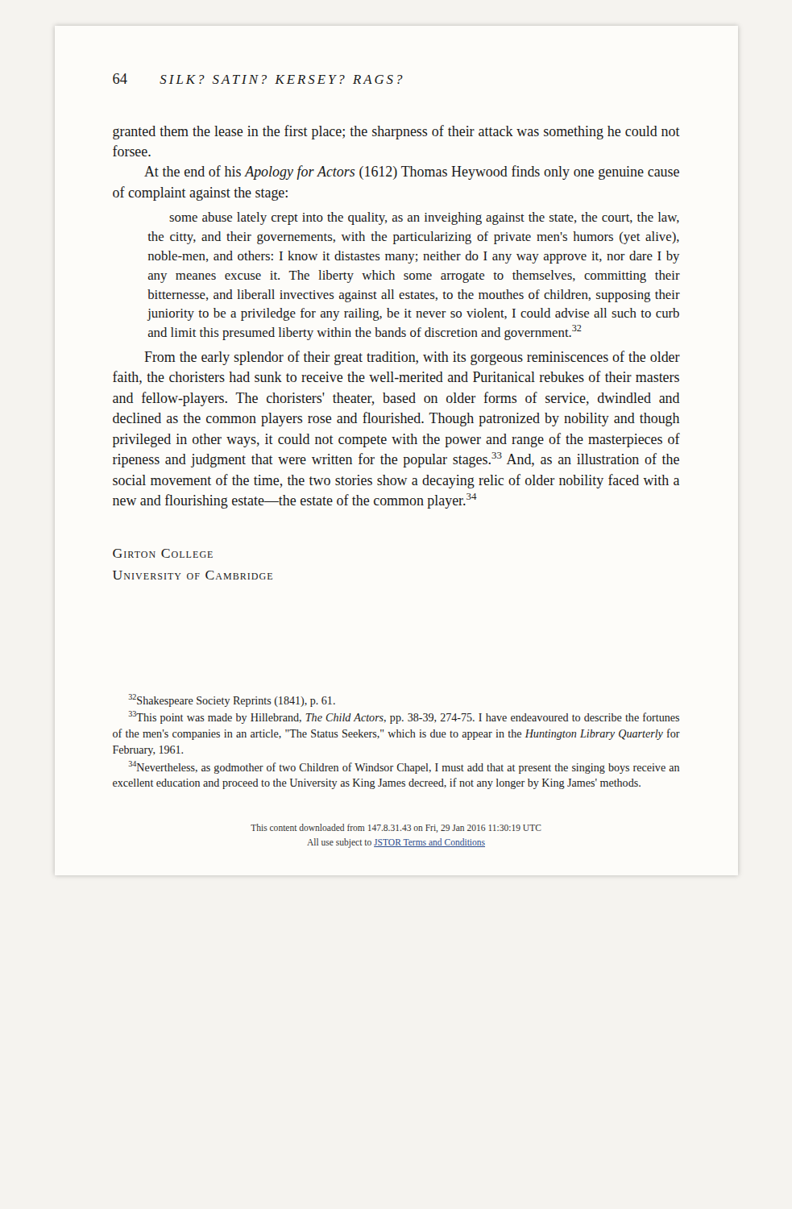64 SILK? SATIN? KERSEY? RAGS?
granted them the lease in the first place; the sharpness of their attack was something he could not forsee.
At the end of his Apology for Actors (1612) Thomas Heywood finds only one genuine cause of complaint against the stage:
some abuse lately crept into the quality, as an inveighing against the state, the court, the law, the citty, and their governements, with the particularizing of private men's humors (yet alive), noble-men, and others: I know it distastes many; neither do I any way approve it, nor dare I by any meanes excuse it. The liberty which some arrogate to themselves, committing their bitternesse, and liberall invectives against all estates, to the mouthes of children, supposing their juniority to be a priviledge for any railing, be it never so violent, I could advise all such to curb and limit this presumed liberty within the bands of discretion and government.32
From the early splendor of their great tradition, with its gorgeous reminiscences of the older faith, the choristers had sunk to receive the well-merited and Puritanical rebukes of their masters and fellow-players. The choristers' theater, based on older forms of service, dwindled and declined as the common players rose and flourished. Though patronized by nobility and though privileged in other ways, it could not compete with the power and range of the masterpieces of ripeness and judgment that were written for the popular stages.33 And, as an illustration of the social movement of the time, the two stories show a decaying relic of older nobility faced with a new and flourishing estate—the estate of the common player.34
Girton College
University of Cambridge
32Shakespeare Society Reprints (1841), p. 61.
33This point was made by Hillebrand, The Child Actors, pp. 38-39, 274-75. I have endeavoured to describe the fortunes of the men's companies in an article, "The Status Seekers," which is due to appear in the Huntington Library Quarterly for February, 1961.
34Nevertheless, as godmother of two Children of Windsor Chapel, I must add that at present the singing boys receive an excellent education and proceed to the University as King James decreed, if not any longer by King James' methods.
This content downloaded from 147.8.31.43 on Fri, 29 Jan 2016 11:30:19 UTC
All use subject to JSTOR Terms and Conditions